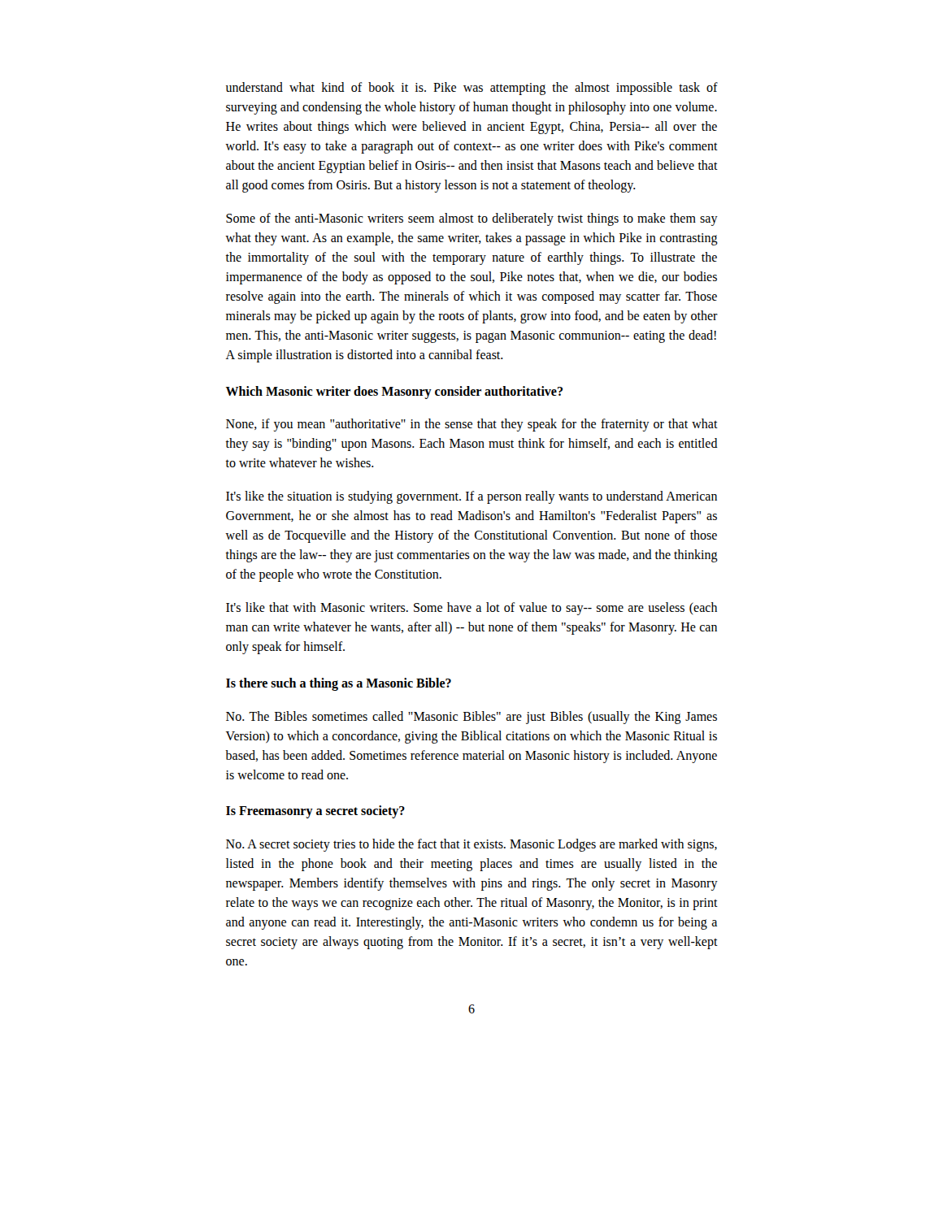understand what kind of book it is. Pike was attempting the almost impossible task of surveying and condensing the whole history of human thought in philosophy into one volume. He writes about things which were believed in ancient Egypt, China, Persia-- all over the world. It's easy to take a paragraph out of context-- as one writer does with Pike's comment about the ancient Egyptian belief in Osiris-- and then insist that Masons teach and believe that all good comes from Osiris. But a history lesson is not a statement of theology.
Some of the anti-Masonic writers seem almost to deliberately twist things to make them say what they want. As an example, the same writer, takes a passage in which Pike in contrasting the immortality of the soul with the temporary nature of earthly things. To illustrate the impermanence of the body as opposed to the soul, Pike notes that, when we die, our bodies resolve again into the earth. The minerals of which it was composed may scatter far. Those minerals may be picked up again by the roots of plants, grow into food, and be eaten by other men. This, the anti-Masonic writer suggests, is pagan Masonic communion-- eating the dead! A simple illustration is distorted into a cannibal feast.
Which Masonic writer does Masonry consider authoritative?
None, if you mean "authoritative" in the sense that they speak for the fraternity or that what they say is "binding" upon Masons. Each Mason must think for himself, and each is entitled to write whatever he wishes.
It's like the situation is studying government. If a person really wants to understand American Government, he or she almost has to read Madison's and Hamilton's "Federalist Papers" as well as de Tocqueville and the History of the Constitutional Convention. But none of those things are the law-- they are just commentaries on the way the law was made, and the thinking of the people who wrote the Constitution.
It's like that with Masonic writers. Some have a lot of value to say-- some are useless (each man can write whatever he wants, after all) -- but none of them "speaks" for Masonry. He can only speak for himself.
Is there such a thing as a Masonic Bible?
No. The Bibles sometimes called "Masonic Bibles" are just Bibles (usually the King James Version) to which a concordance, giving the Biblical citations on which the Masonic Ritual is based, has been added. Sometimes reference material on Masonic history is included. Anyone is welcome to read one.
Is Freemasonry a secret society?
No. A secret society tries to hide the fact that it exists. Masonic Lodges are marked with signs, listed in the phone book and their meeting places and times are usually listed in the newspaper. Members identify themselves with pins and rings. The only secret in Masonry relate to the ways we can recognize each other. The ritual of Masonry, the Monitor, is in print and anyone can read it. Interestingly, the anti-Masonic writers who condemn us for being a secret society are always quoting from the Monitor. If it’s a secret, it isn’t a very well-kept one.
6